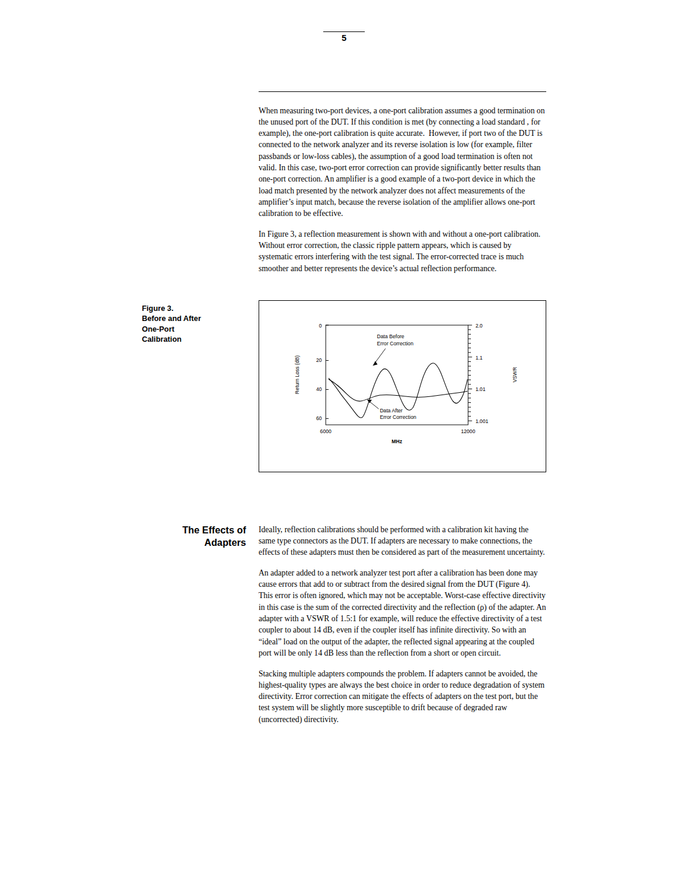5
When measuring two-port devices, a one-port calibration assumes a good termination on the unused port of the DUT. If this condition is met (by connecting a load standard , for example), the one-port calibration is quite accurate. However, if port two of the DUT is connected to the network analyzer and its reverse isolation is low (for example, filter passbands or low-loss cables), the assumption of a good load termination is often not valid. In this case, two-port error correction can provide significantly better results than one-port correction. An amplifier is a good example of a two-port device in which the load match presented by the network analyzer does not affect measurements of the amplifier’s input match, because the reverse isolation of the amplifier allows one-port calibration to be effective.
In Figure 3, a reflection measurement is shown with and without a one-port calibration. Without error correction, the classic ripple pattern appears, which is caused by systematic errors interfering with the test signal. The error-corrected trace is much smoother and better represents the device’s actual reflection performance.
Figure 3.
Before and After
One-Port
Calibration
Return Loss (dB) VSWR 0 20 40 60 2.0 1.1 1.01 1.001 6000 12000 MHz Data Before Error Correction Data After Error Correction
The Effects of Adapters
Ideally, reflection calibrations should be performed with a calibration kit having the same type connectors as the DUT. If adapters are necessary to make connections, the effects of these adapters must then be considered as part of the measurement uncertainty.
An adapter added to a network analyzer test port after a calibration has been done may cause errors that add to or subtract from the desired signal from the DUT (Figure 4). This error is often ignored, which may not be acceptable. Worst-case effective directivity in this case is the sum of the corrected directivity and the reflection (ρ) of the adapter. An adapter with a VSWR of 1.5:1 for example, will reduce the effective directivity of a test coupler to about 14 dB, even if the coupler itself has infinite directivity. So with an “ideal” load on the output of the adapter, the reflected signal appearing at the coupled port will be only 14 dB less than the reflection from a short or open circuit.
Stacking multiple adapters compounds the problem. If adapters cannot be avoided, the highest-quality types are always the best choice in order to reduce degradation of system directivity. Error correction can mitigate the effects of adapters on the test port, but the test system will be slightly more susceptible to drift because of degraded raw (uncorrected) directivity.